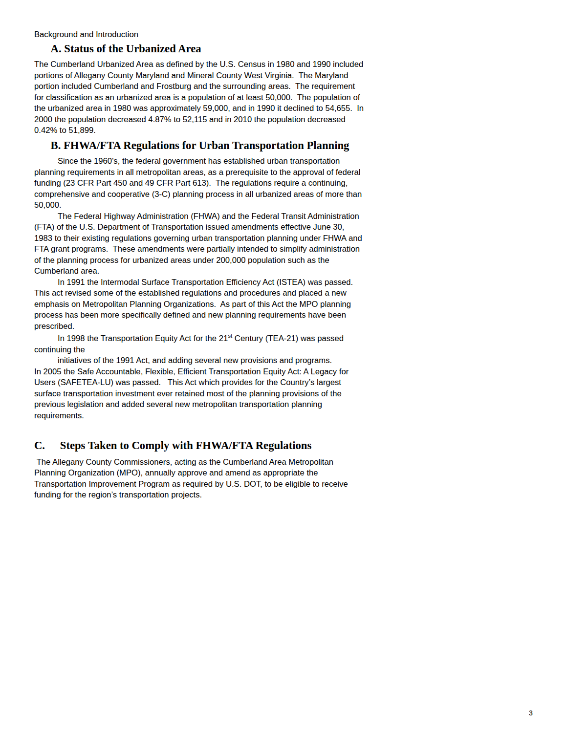Background and Introduction
A. Status of the Urbanized Area
The Cumberland Urbanized Area as defined by the U.S. Census in 1980 and 1990 included portions of Allegany County Maryland and Mineral County West Virginia. The Maryland portion included Cumberland and Frostburg and the surrounding areas. The requirement for classification as an urbanized area is a population of at least 50,000. The population of the urbanized area in 1980 was approximately 59,000, and in 1990 it declined to 54,655. In 2000 the population decreased 4.87% to 52,115 and in 2010 the population decreased 0.42% to 51,899.
B. FHWA/FTA Regulations for Urban Transportation Planning
Since the 1960's, the federal government has established urban transportation planning requirements in all metropolitan areas, as a prerequisite to the approval of federal funding (23 CFR Part 450 and 49 CFR Part 613). The regulations require a continuing, comprehensive and cooperative (3-C) planning process in all urbanized areas of more than 50,000.
The Federal Highway Administration (FHWA) and the Federal Transit Administration (FTA) of the U.S. Department of Transportation issued amendments effective June 30, 1983 to their existing regulations governing urban transportation planning under FHWA and FTA grant programs. These amendments were partially intended to simplify administration of the planning process for urbanized areas under 200,000 population such as the Cumberland area.
In 1991 the Intermodal Surface Transportation Efficiency Act (ISTEA) was passed. This act revised some of the established regulations and procedures and placed a new emphasis on Metropolitan Planning Organizations. As part of this Act the MPO planning process has been more specifically defined and new planning requirements have been prescribed.
In 1998 the Transportation Equity Act for the 21st Century (TEA-21) was passed continuing the
initiatives of the 1991 Act, and adding several new provisions and programs.
In 2005 the Safe Accountable, Flexible, Efficient Transportation Equity Act: A Legacy for Users (SAFETEA-LU) was passed. This Act which provides for the Country’s largest surface transportation investment ever retained most of the planning provisions of the previous legislation and added several new metropolitan transportation planning requirements.
C. Steps Taken to Comply with FHWA/FTA Regulations
The Allegany County Commissioners, acting as the Cumberland Area Metropolitan Planning Organization (MPO), annually approve and amend as appropriate the Transportation Improvement Program as required by U.S. DOT, to be eligible to receive funding for the region’s transportation projects.
3